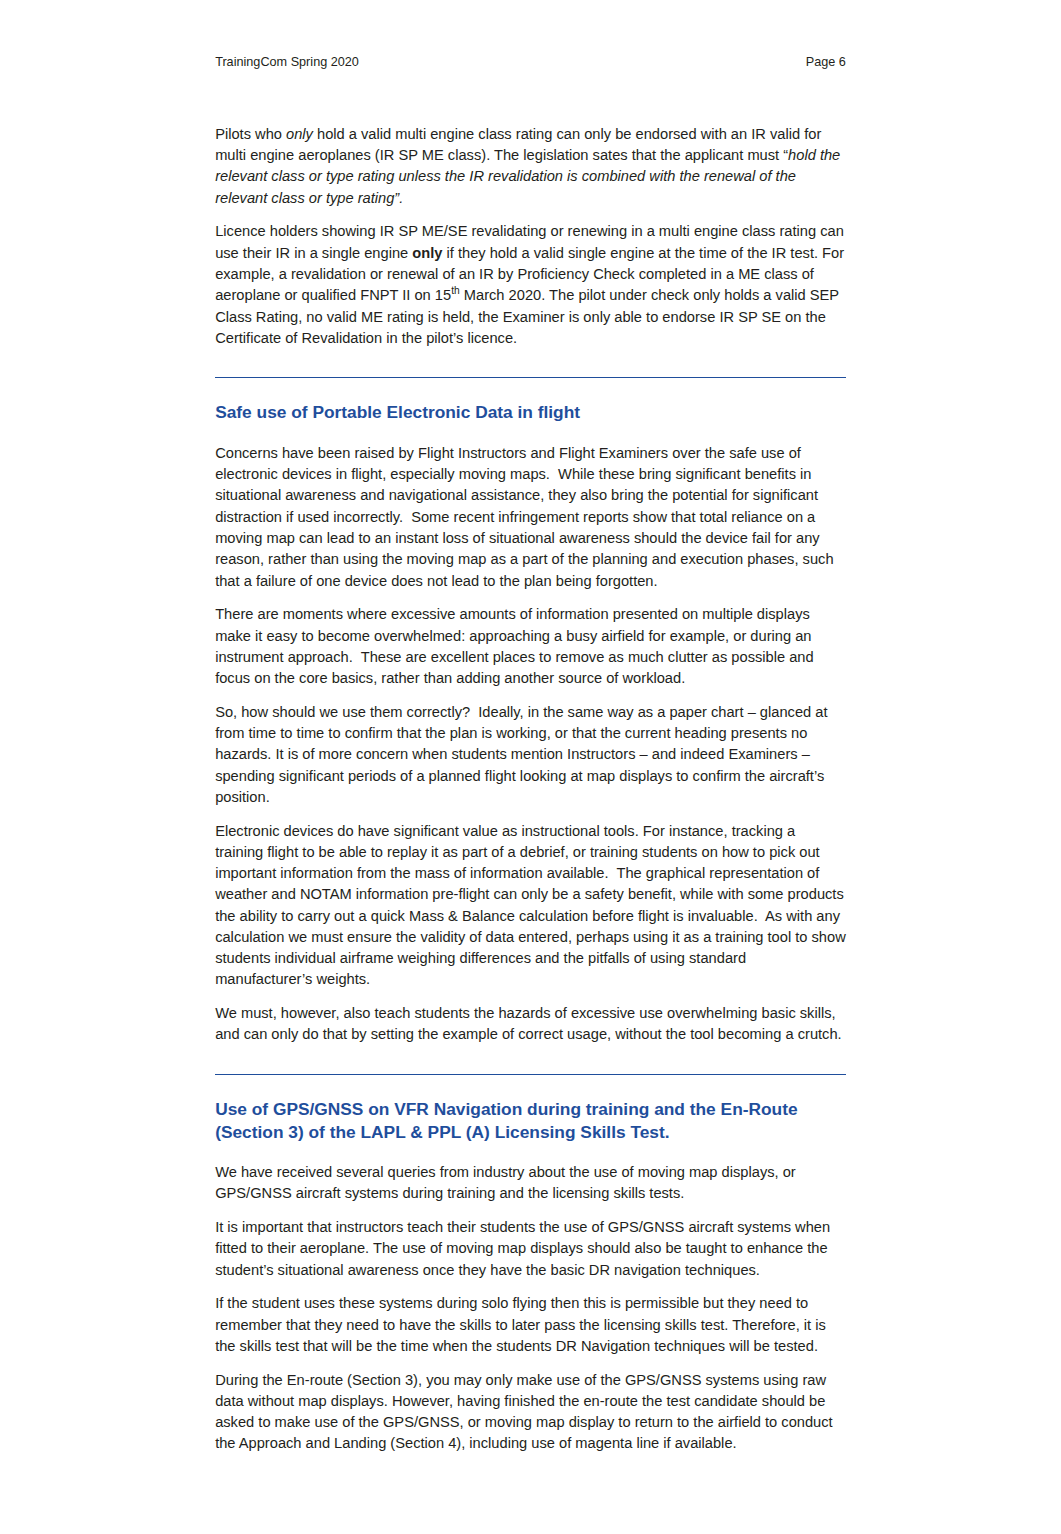TrainingCom Spring 2020
Page 6
Pilots who only hold a valid multi engine class rating can only be endorsed with an IR valid for multi engine aeroplanes (IR SP ME class). The legislation sates that the applicant must “hold the relevant class or type rating unless the IR revalidation is combined with the renewal of the relevant class or type rating”.
Licence holders showing IR SP ME/SE revalidating or renewing in a multi engine class rating can use their IR in a single engine only if they hold a valid single engine at the time of the IR test. For example, a revalidation or renewal of an IR by Proficiency Check completed in a ME class of aeroplane or qualified FNPT II on 15th March 2020. The pilot under check only holds a valid SEP Class Rating, no valid ME rating is held, the Examiner is only able to endorse IR SP SE on the Certificate of Revalidation in the pilot’s licence.
Safe use of Portable Electronic Data in flight
Concerns have been raised by Flight Instructors and Flight Examiners over the safe use of electronic devices in flight, especially moving maps. While these bring significant benefits in situational awareness and navigational assistance, they also bring the potential for significant distraction if used incorrectly. Some recent infringement reports show that total reliance on a moving map can lead to an instant loss of situational awareness should the device fail for any reason, rather than using the moving map as a part of the planning and execution phases, such that a failure of one device does not lead to the plan being forgotten.
There are moments where excessive amounts of information presented on multiple displays make it easy to become overwhelmed: approaching a busy airfield for example, or during an instrument approach. These are excellent places to remove as much clutter as possible and focus on the core basics, rather than adding another source of workload.
So, how should we use them correctly? Ideally, in the same way as a paper chart – glanced at from time to time to confirm that the plan is working, or that the current heading presents no hazards. It is of more concern when students mention Instructors – and indeed Examiners – spending significant periods of a planned flight looking at map displays to confirm the aircraft’s position.
Electronic devices do have significant value as instructional tools. For instance, tracking a training flight to be able to replay it as part of a debrief, or training students on how to pick out important information from the mass of information available. The graphical representation of weather and NOTAM information pre-flight can only be a safety benefit, while with some products the ability to carry out a quick Mass & Balance calculation before flight is invaluable. As with any calculation we must ensure the validity of data entered, perhaps using it as a training tool to show students individual airframe weighing differences and the pitfalls of using standard manufacturer’s weights.
We must, however, also teach students the hazards of excessive use overwhelming basic skills, and can only do that by setting the example of correct usage, without the tool becoming a crutch.
Use of GPS/GNSS on VFR Navigation during training and the En-Route (Section 3) of the LAPL & PPL (A) Licensing Skills Test.
We have received several queries from industry about the use of moving map displays, or GPS/GNSS aircraft systems during training and the licensing skills tests.
It is important that instructors teach their students the use of GPS/GNSS aircraft systems when fitted to their aeroplane. The use of moving map displays should also be taught to enhance the student’s situational awareness once they have the basic DR navigation techniques.
If the student uses these systems during solo flying then this is permissible but they need to remember that they need to have the skills to later pass the licensing skills test. Therefore, it is the skills test that will be the time when the students DR Navigation techniques will be tested.
During the En-route (Section 3), you may only make use of the GPS/GNSS systems using raw data without map displays. However, having finished the en-route the test candidate should be asked to make use of the GPS/GNSS, or moving map display to return to the airfield to conduct the Approach and Landing (Section 4), including use of magenta line if available.